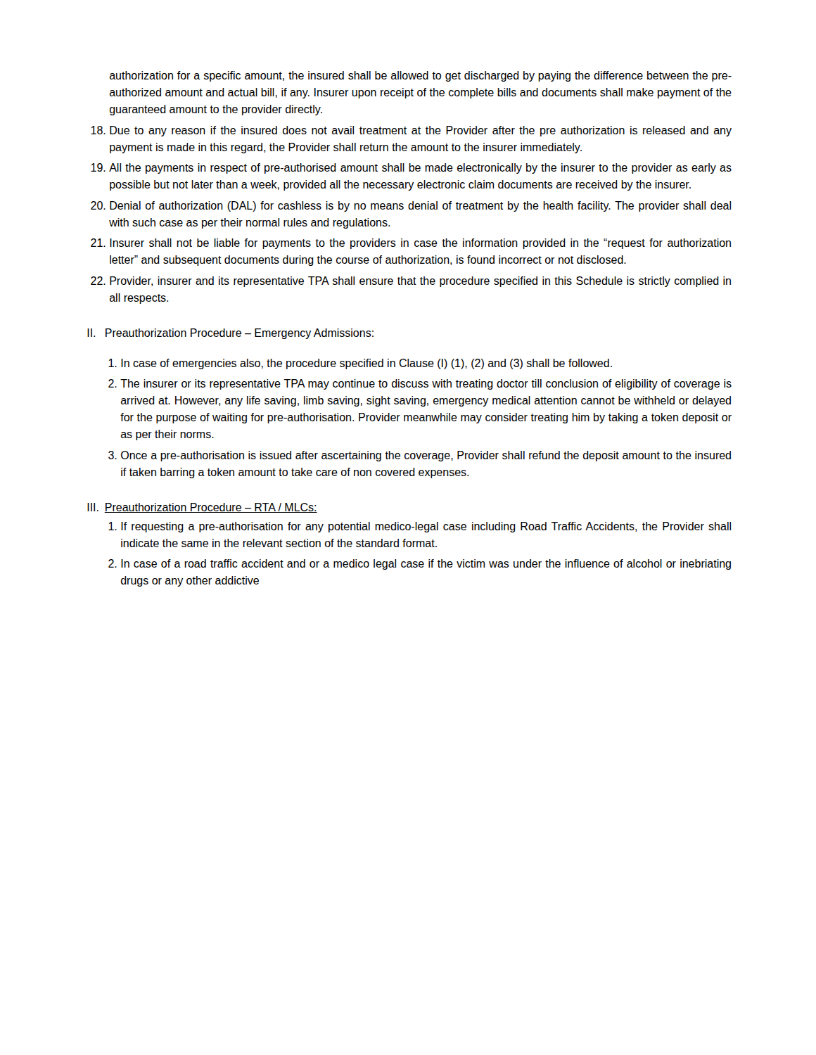authorization for a specific amount, the insured shall be allowed to get discharged by paying the difference between the pre-authorized amount and actual bill, if any. Insurer upon receipt of the complete bills and documents shall make payment of the guaranteed amount to the provider directly.
Due to any reason if the insured does not avail treatment at the Provider after the pre authorization is released and any payment is made in this regard, the Provider shall return the amount to the insurer immediately.
All the payments in respect of pre-authorised amount shall be made electronically by the insurer to the provider as early as possible but not later than a week, provided all the necessary electronic claim documents are received by the insurer.
Denial of authorization (DAL) for cashless is by no means denial of treatment by the health facility. The provider shall deal with such case as per their normal rules and regulations.
Insurer shall not be liable for payments to the providers in case the information provided in the “request for authorization letter” and subsequent documents during the course of authorization, is found incorrect or not disclosed.
Provider, insurer and its representative TPA shall ensure that the procedure specified in this Schedule is strictly complied in all respects.
II. Preauthorization Procedure – Emergency Admissions:
In case of emergencies also, the procedure specified in Clause (I) (1), (2) and (3) shall be followed.
The insurer or its representative TPA may continue to discuss with treating doctor till conclusion of eligibility of coverage is arrived at. However, any life saving, limb saving, sight saving, emergency medical attention cannot be withheld or delayed for the purpose of waiting for pre-authorisation. Provider meanwhile may consider treating him by taking a token deposit or as per their norms.
Once a pre-authorisation is issued after ascertaining the coverage, Provider shall refund the deposit amount to the insured if taken barring a token amount to take care of non covered expenses.
III. Preauthorization Procedure – RTA / MLCs:
If requesting a pre-authorisation for any potential medico-legal case including Road Traffic Accidents, the Provider shall indicate the same in the relevant section of the standard format.
In case of a road traffic accident and or a medico legal case if the victim was under the influence of alcohol or inebriating drugs or any other addictive